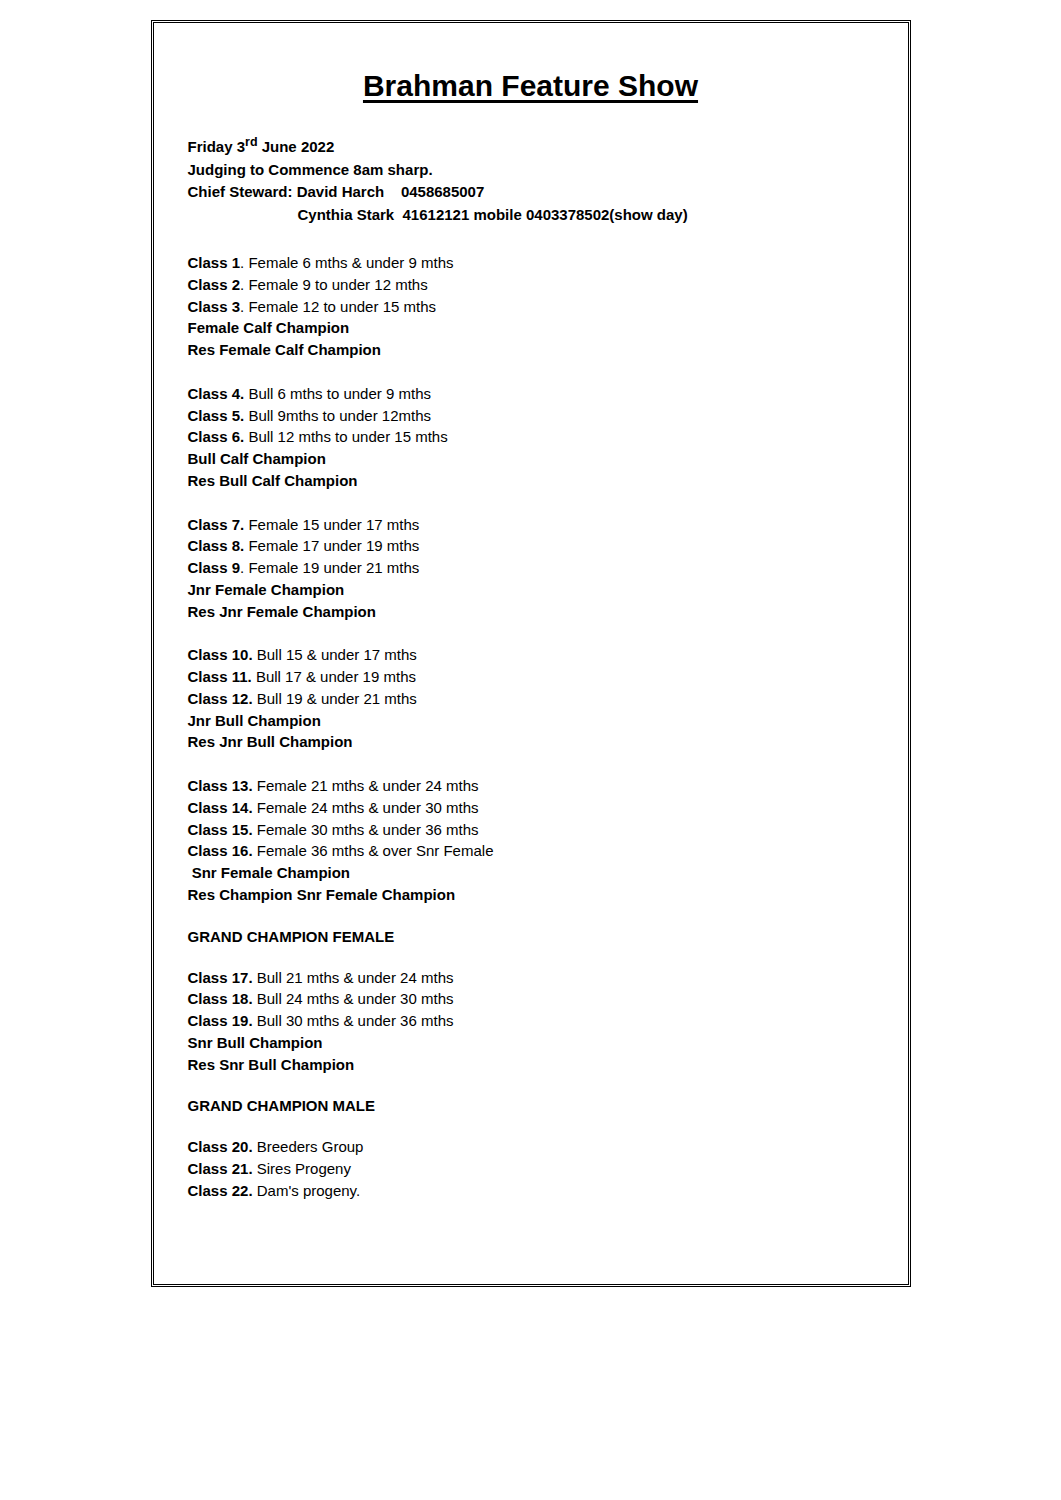Brahman Feature Show
Friday 3rd June 2022
Judging to Commence 8am sharp.
Chief Steward: David Harch 0458685007
Cynthia Stark 41612121 mobile 0403378502(show day)
Class 1. Female 6 mths & under 9 mths
Class 2. Female 9 to under 12 mths
Class 3. Female 12 to under 15 mths
Female Calf Champion
Res Female Calf Champion
Class 4. Bull 6 mths to under 9 mths
Class 5. Bull 9mths to under 12mths
Class 6. Bull 12 mths to under 15 mths
Bull Calf Champion
Res Bull Calf Champion
Class 7. Female 15 under 17 mths
Class 8. Female 17 under 19 mths
Class 9. Female 19 under 21 mths
Jnr Female Champion
Res Jnr Female Champion
Class 10. Bull 15 & under 17 mths
Class 11. Bull 17 & under 19 mths
Class 12. Bull 19 & under 21 mths
Jnr Bull Champion
Res Jnr Bull Champion
Class 13. Female 21 mths & under 24 mths
Class 14. Female 24 mths & under 30 mths
Class 15. Female 30 mths & under 36 mths
Class 16. Female 36 mths & over Snr Female
Snr Female Champion
Res Champion Snr Female Champion
GRAND CHAMPION FEMALE
Class 17. Bull 21 mths & under 24 mths
Class 18. Bull 24 mths & under 30 mths
Class 19. Bull 30 mths & under 36 mths
Snr Bull Champion
Res Snr Bull Champion
GRAND CHAMPION MALE
Class 20. Breeders Group
Class 21. Sires Progeny
Class 22. Dam's progeny.